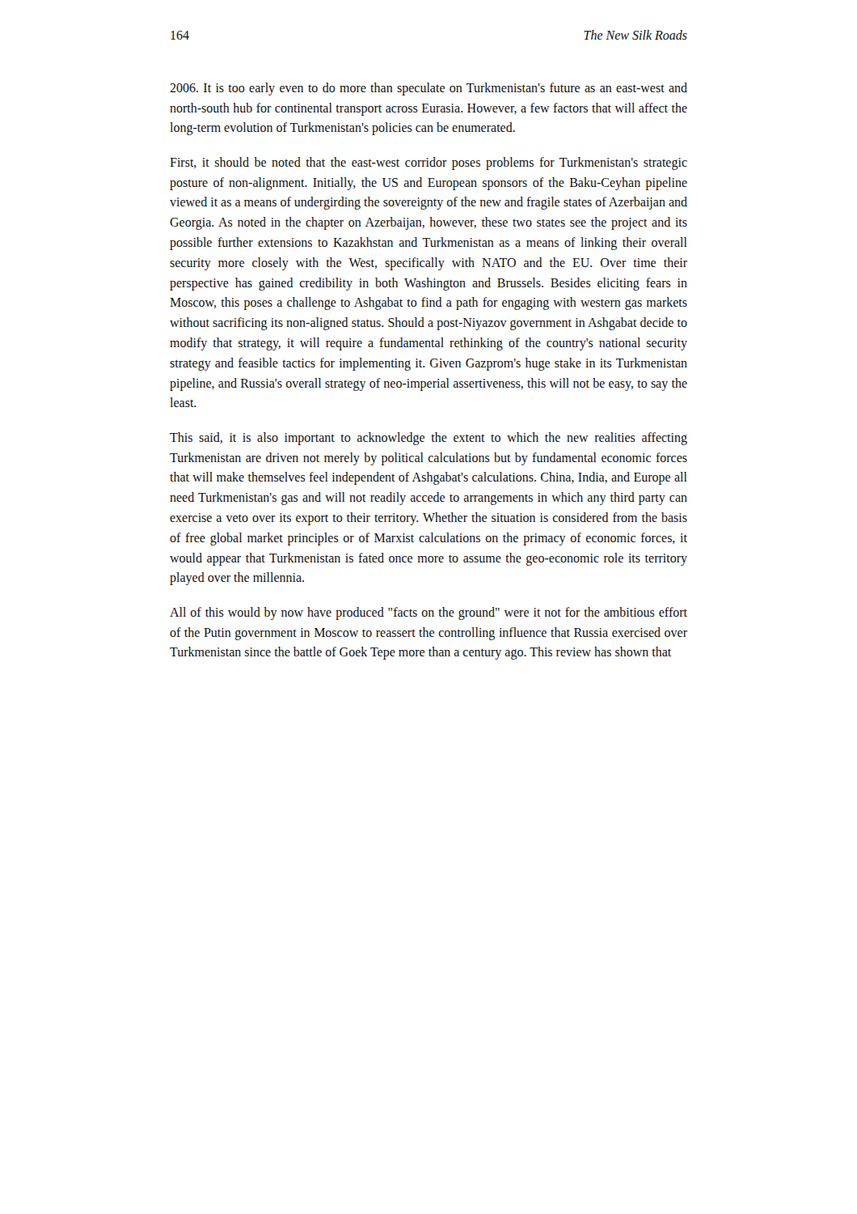164 The New Silk Roads
2006. It is too early even to do more than speculate on Turkmenistan's future as an east-west and north-south hub for continental transport across Eurasia. However, a few factors that will affect the long-term evolution of Turkmenistan's policies can be enumerated.
First, it should be noted that the east-west corridor poses problems for Turkmenistan's strategic posture of non-alignment. Initially, the US and European sponsors of the Baku-Ceyhan pipeline viewed it as a means of undergirding the sovereignty of the new and fragile states of Azerbaijan and Georgia. As noted in the chapter on Azerbaijan, however, these two states see the project and its possible further extensions to Kazakhstan and Turkmenistan as a means of linking their overall security more closely with the West, specifically with NATO and the EU. Over time their perspective has gained credibility in both Washington and Brussels. Besides eliciting fears in Moscow, this poses a challenge to Ashgabat to find a path for engaging with western gas markets without sacrificing its non-aligned status. Should a post-Niyazov government in Ashgabat decide to modify that strategy, it will require a fundamental rethinking of the country's national security strategy and feasible tactics for implementing it. Given Gazprom's huge stake in its Turkmenistan pipeline, and Russia's overall strategy of neo-imperial assertiveness, this will not be easy, to say the least.
This said, it is also important to acknowledge the extent to which the new realities affecting Turkmenistan are driven not merely by political calculations but by fundamental economic forces that will make themselves feel independent of Ashgabat's calculations. China, India, and Europe all need Turkmenistan's gas and will not readily accede to arrangements in which any third party can exercise a veto over its export to their territory. Whether the situation is considered from the basis of free global market principles or of Marxist calculations on the primacy of economic forces, it would appear that Turkmenistan is fated once more to assume the geo-economic role its territory played over the millennia.
All of this would by now have produced "facts on the ground" were it not for the ambitious effort of the Putin government in Moscow to reassert the controlling influence that Russia exercised over Turkmenistan since the battle of Goek Tepe more than a century ago. This review has shown that